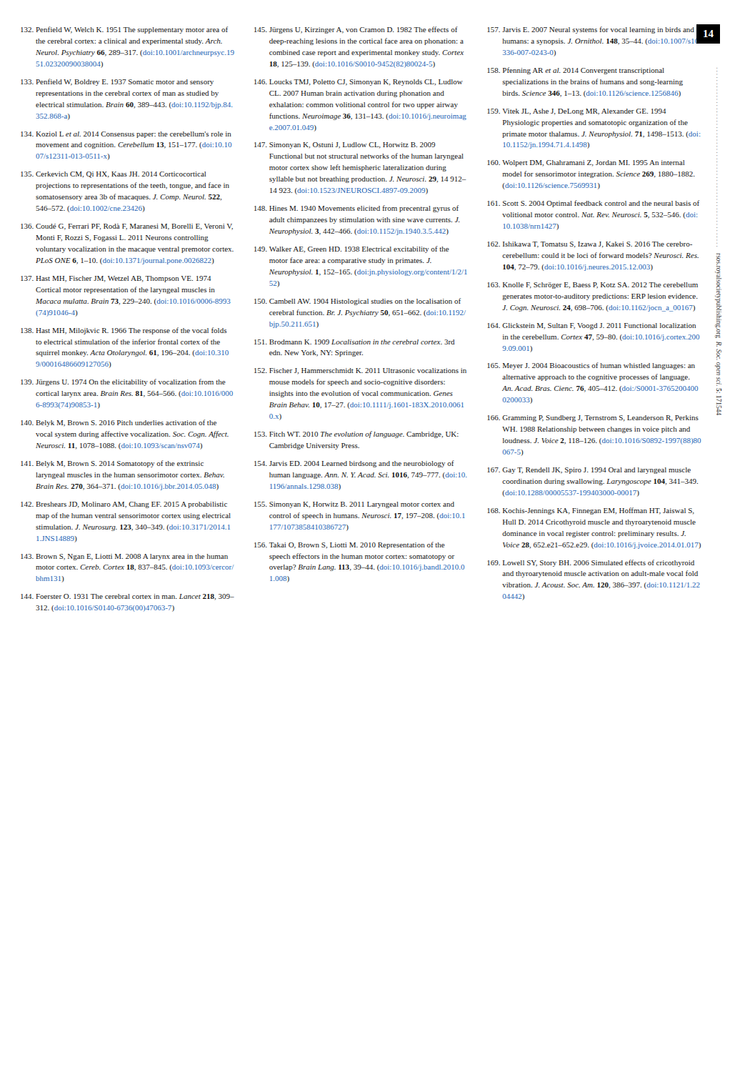14
..........................................................
rsos.royalsocietypublishing.org R. Soc. open sci. 5: 171544
132. Penfield W, Welch K. 1951 The supplementary motor area of the cerebral cortex: a clinical and experimental study. Arch. Neurol. Psychiatry 66, 289–317. (doi:10.1001/archneurpsyc.1951.02320090038004)
133. Penfield W, Boldrey E. 1937 Somatic motor and sensory representations in the cerebral cortex of man as studied by electrical stimulation. Brain 60, 389–443. (doi:10.1192/bjp.84.352.868-a)
134. Koziol L et al. 2014 Consensus paper: the cerebellum's role in movement and cognition. Cerebellum 13, 151–177. (doi:10.1007/s12311-013-0511-x)
135. Cerkevich CM, Qi HX, Kaas JH. 2014 Corticocortical projections to representations of the teeth, tongue, and face in somatosensory area 3b of macaques. J. Comp. Neurol. 522, 546–572. (doi:10.1002/cne.23426)
136. Coudé G, Ferrari PF, Rodà F, Maranesi M, Borelli E, Veroni V, Monti F, Rozzi S, Fogassi L. 2011 Neurons controlling voluntary vocalization in the macaque ventral premotor cortex. PLoS ONE 6, 1–10. (doi:10.1371/journal.pone.0026822)
137. Hast MH, Fischer JM, Wetzel AB, Thompson VE. 1974 Cortical motor representation of the laryngeal muscles in Macaca mulatta. Brain 73, 229–240. (doi:10.1016/0006-8993(74)91046-4)
138. Hast MH, Milojkvic R. 1966 The response of the vocal folds to electrical stimulation of the inferior frontal cortex of the squirrel monkey. Acta Otolaryngol. 61, 196–204. (doi:10.3109/00016486609127056)
139. Jürgens U. 1974 On the elicitability of vocalization from the cortical larynx area. Brain Res. 81, 564–566. (doi:10.1016/0006-8993(74)90853-1)
140. Belyk M, Brown S. 2016 Pitch underlies activation of the vocal system during affective vocalization. Soc. Cogn. Affect. Neurosci. 11, 1078–1088. (doi:10.1093/scan/nsv074)
141. Belyk M, Brown S. 2014 Somatotopy of the extrinsic laryngeal muscles in the human sensorimotor cortex. Behav. Brain Res. 270, 364–371. (doi:10.1016/j.bbr.2014.05.048)
142. Breshears JD, Molinaro AM, Chang EF. 2015 A probabilistic map of the human ventral sensorimotor cortex using electrical stimulation. J. Neurosurg. 123, 340–349. (doi:10.3171/2014.11.JNS14889)
143. Brown S, Ngan E, Liotti M. 2008 A larynx area in the human motor cortex. Cereb. Cortex 18, 837–845. (doi:10.1093/cercor/bhm131)
144. Foerster O. 1931 The cerebral cortex in man. Lancet 218, 309–312. (doi:10.1016/S0140-6736(00)47063-7)
145. Jürgens U, Kirzinger A, von Cramon D. 1982 The effects of deep-reaching lesions in the cortical face area on phonation: a combined case report and experimental monkey study. Cortex 18, 125–139. (doi:10.1016/S0010-9452(82)80024-5)
146. Loucks TMJ, Poletto CJ, Simonyan K, Reynolds CL, Ludlow CL. 2007 Human brain activation during phonation and exhalation: common volitional control for two upper airway functions. Neuroimage 36, 131–143. (doi:10.1016/j.neuroimage.2007.01.049)
147. Simonyan K, Ostuni J, Ludlow CL, Horwitz B. 2009 Functional but not structural networks of the human laryngeal motor cortex show left hemispheric lateralization during syllable but not breathing production. J. Neurosci. 29, 14 912–14 923. (doi:10.1523/JNEUROSCI.4897-09.2009)
148. Hines M. 1940 Movements elicited from precentral gyrus of adult chimpanzees by stimulation with sine wave currents. J. Neurophysiol. 3, 442–466. (doi:10.1152/jn.1940.3.5.442)
149. Walker AE, Green HD. 1938 Electrical excitability of the motor face area: a comparative study in primates. J. Neurophysiol. 1, 152–165. (doi:jn.physiology.org/content/1/2/152)
150. Cambell AW. 1904 Histological studies on the localisation of cerebral function. Br. J. Psychiatry 50, 651–662. (doi:10.1192/bjp.50.211.651)
151. Brodmann K. 1909 Localisation in the cerebral cortex. 3rd edn. New York, NY: Springer.
152. Fischer J, Hammerschmidt K. 2011 Ultrasonic vocalizations in mouse models for speech and socio-cognitive disorders: insights into the evolution of vocal communication. Genes Brain Behav. 10, 17–27. (doi:10.1111/j.1601-183X.2010.00610.x)
153. Fitch WT. 2010 The evolution of language. Cambridge, UK: Cambridge University Press.
154. Jarvis ED. 2004 Learned birdsong and the neurobiology of human language. Ann. N. Y. Acad. Sci. 1016, 749–777. (doi:10.1196/annals.1298.038)
155. Simonyan K, Horwitz B. 2011 Laryngeal motor cortex and control of speech in humans. Neurosci. 17, 197–208. (doi:10.1177/1073858410386727)
156. Takai O, Brown S, Liotti M. 2010 Representation of the speech effectors in the human motor cortex: somatotopy or overlap? Brain Lang. 113, 39–44. (doi:10.1016/j.bandl.2010.01.008)
157. Jarvis E. 2007 Neural systems for vocal learning in birds and humans: a synopsis. J. Ornithol. 148, 35–44. (doi:10.1007/s10336-007-0243-0)
158. Pfenning AR et al. 2014 Convergent transcriptional specializations in the brains of humans and song-learning birds. Science 346, 1–13. (doi:10.1126/science.1256846)
159. Vitek JL, Ashe J, DeLong MR, Alexander GE. 1994 Physiologic properties and somatotopic organization of the primate motor thalamus. J. Neurophysiol. 71, 1498–1513. (doi:10.1152/jn.1994.71.4.1498)
160. Wolpert DM, Ghahramani Z, Jordan MI. 1995 An internal model for sensorimotor integration. Science 269, 1880–1882. (doi:10.1126/science.7569931)
161. Scott S. 2004 Optimal feedback control and the neural basis of volitional motor control. Nat. Rev. Neurosci. 5, 532–546. (doi:10.1038/nrn1427)
162. Ishikawa T, Tomatsu S, Izawa J, Kakei S. 2016 The cerebro-cerebellum: could it be loci of forward models? Neurosci. Res. 104, 72–79. (doi:10.1016/j.neures.2015.12.003)
163. Knolle F, Schröger E, Baess P, Kotz SA. 2012 The cerebellum generates motor-to-auditory predictions: ERP lesion evidence. J. Cogn. Neurosci. 24, 698–706. (doi:10.1162/jocn_a_00167)
164. Glickstein M, Sultan F, Voogd J. 2011 Functional localization in the cerebellum. Cortex 47, 59–80. (doi:10.1016/j.cortex.2009.09.001)
165. Meyer J. 2004 Bioacoustics of human whistled languages: an alternative approach to the cognitive processes of language. An. Acad. Bras. Cienc. 76, 405–412. (doi:/S0001-37652004000200033)
166. Gramming P, Sundberg J, Ternstrom S, Leanderson R, Perkins WH. 1988 Relationship between changes in voice pitch and loudness. J. Voice 2, 118–126. (doi:10.1016/S0892-1997(88)80067-5)
167. Gay T, Rendell JK, Spiro J. 1994 Oral and laryngeal muscle coordination during swallowing. Laryngoscope 104, 341–349. (doi:10.1288/00005537-199403000-00017)
168. Kochis-Jennings KA, Finnegan EM, Hoffman HT, Jaiswal S, Hull D. 2014 Cricothyroid muscle and thyroarytenoid muscle dominance in vocal register control: preliminary results. J. Voice 28, 652.e21–652.e29. (doi:10.1016/j.jvoice.2014.01.017)
169. Lowell SY, Story BH. 2006 Simulated effects of cricothyroid and thyroarytenoid muscle activation on adult-male vocal fold vibration. J. Acoust. Soc. Am. 120, 386–397. (doi:10.1121/1.2204442)